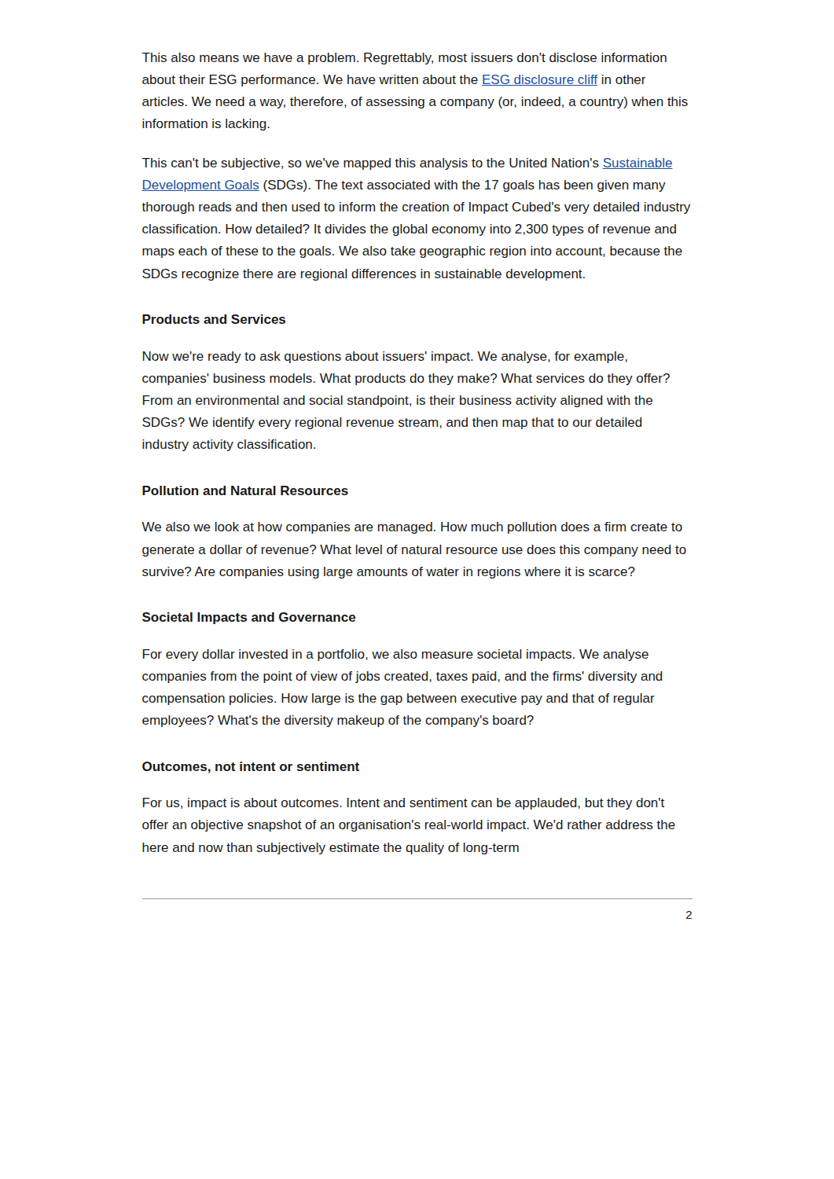This also means we have a problem. Regrettably, most issuers don't disclose information about their ESG performance. We have written about the ESG disclosure cliff in other articles. We need a way, therefore, of assessing a company (or, indeed, a country) when this information is lacking.
This can't be subjective, so we've mapped this analysis to the United Nation's Sustainable Development Goals (SDGs). The text associated with the 17 goals has been given many thorough reads and then used to inform the creation of Impact Cubed's very detailed industry classification. How detailed? It divides the global economy into 2,300 types of revenue and maps each of these to the goals. We also take geographic region into account, because the SDGs recognize there are regional differences in sustainable development.
Products and Services
Now we're ready to ask questions about issuers' impact. We analyse, for example, companies' business models. What products do they make? What services do they offer? From an environmental and social standpoint, is their business activity aligned with the SDGs? We identify every regional revenue stream, and then map that to our detailed industry activity classification.
Pollution and Natural Resources
We also we look at how companies are managed. How much pollution does a firm create to generate a dollar of revenue? What level of natural resource use does this company need to survive? Are companies using large amounts of water in regions where it is scarce?
Societal Impacts and Governance
For every dollar invested in a portfolio, we also measure societal impacts. We analyse companies from the point of view of jobs created, taxes paid, and the firms' diversity and compensation policies. How large is the gap between executive pay and that of regular employees? What's the diversity makeup of the company's board?
Outcomes, not intent or sentiment
For us, impact is about outcomes. Intent and sentiment can be applauded, but they don't offer an objective snapshot of an organisation's real-world impact. We'd rather address the here and now than subjectively estimate the quality of long-term
2